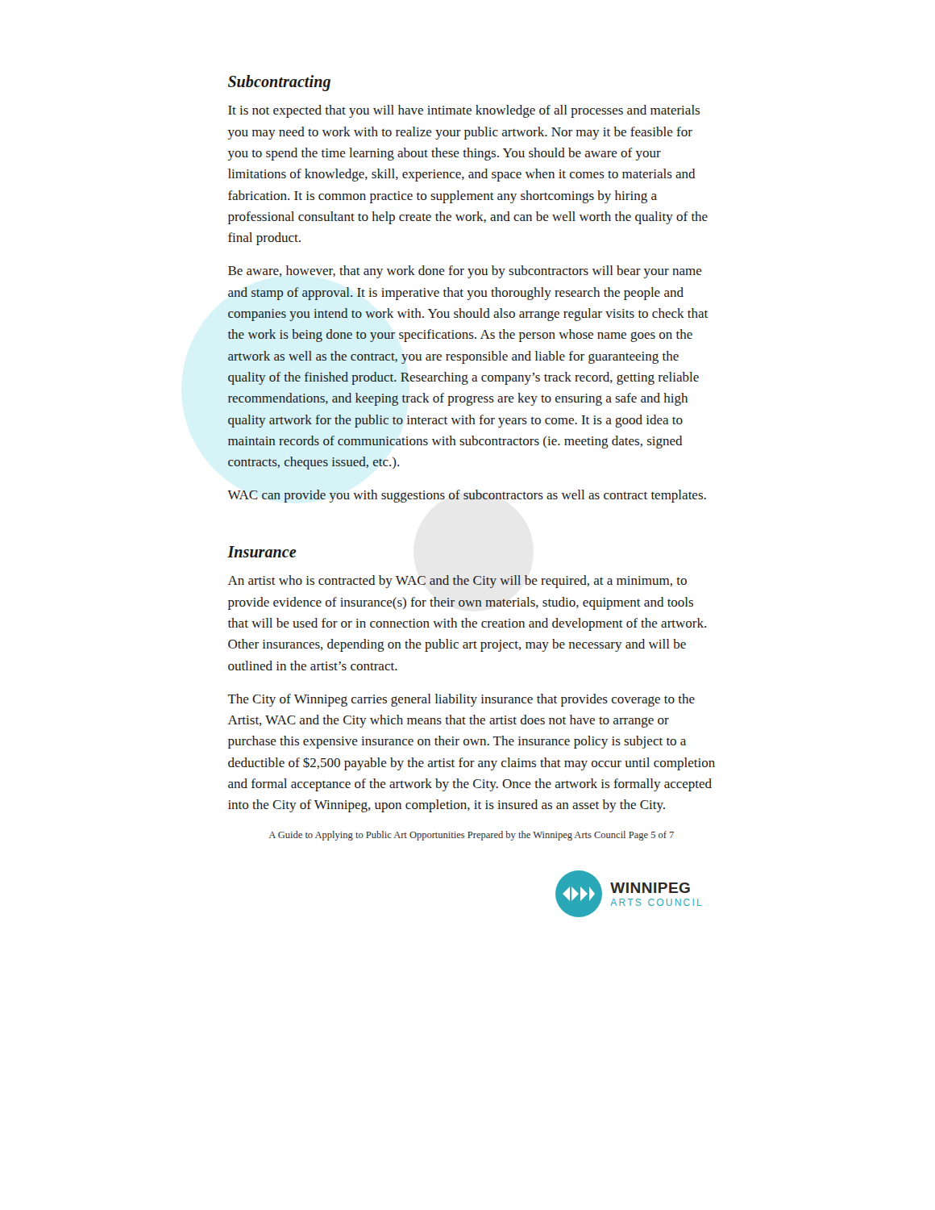Subcontracting
It is not expected that you will have intimate knowledge of all processes and materials you may need to work with to realize your public artwork. Nor may it be feasible for you to spend the time learning about these things. You should be aware of your limitations of knowledge, skill, experience, and space when it comes to materials and fabrication. It is common practice to supplement any shortcomings by hiring a professional consultant to help create the work, and can be well worth the quality of the final product.
Be aware, however, that any work done for you by subcontractors will bear your name and stamp of approval. It is imperative that you thoroughly research the people and companies you intend to work with. You should also arrange regular visits to check that the work is being done to your specifications. As the person whose name goes on the artwork as well as the contract, you are responsible and liable for guaranteeing the quality of the finished product. Researching a company’s track record, getting reliable recommendations, and keeping track of progress are key to ensuring a safe and high quality artwork for the public to interact with for years to come. It is a good idea to maintain records of communications with subcontractors (ie. meeting dates, signed contracts, cheques issued, etc.).
WAC can provide you with suggestions of subcontractors as well as contract templates.
Insurance
An artist who is contracted by WAC and the City will be required, at a minimum, to provide evidence of insurance(s) for their own materials, studio, equipment and tools that will be used for or in connection with the creation and development of the artwork. Other insurances, depending on the public art project, may be necessary and will be outlined in the artist’s contract.
The City of Winnipeg carries general liability insurance that provides coverage to the Artist, WAC and the City which means that the artist does not have to arrange or purchase this expensive insurance on their own. The insurance policy is subject to a deductible of $2,500 payable by the artist for any claims that may occur until completion and formal acceptance of the artwork by the City. Once the artwork is formally accepted into the City of Winnipeg, upon completion, it is insured as an asset by the City.
A Guide to Applying to Public Art Opportunities Prepared by the Winnipeg Arts Council Page 5 of 7
WINNIPEG
ARTS COUNCIL